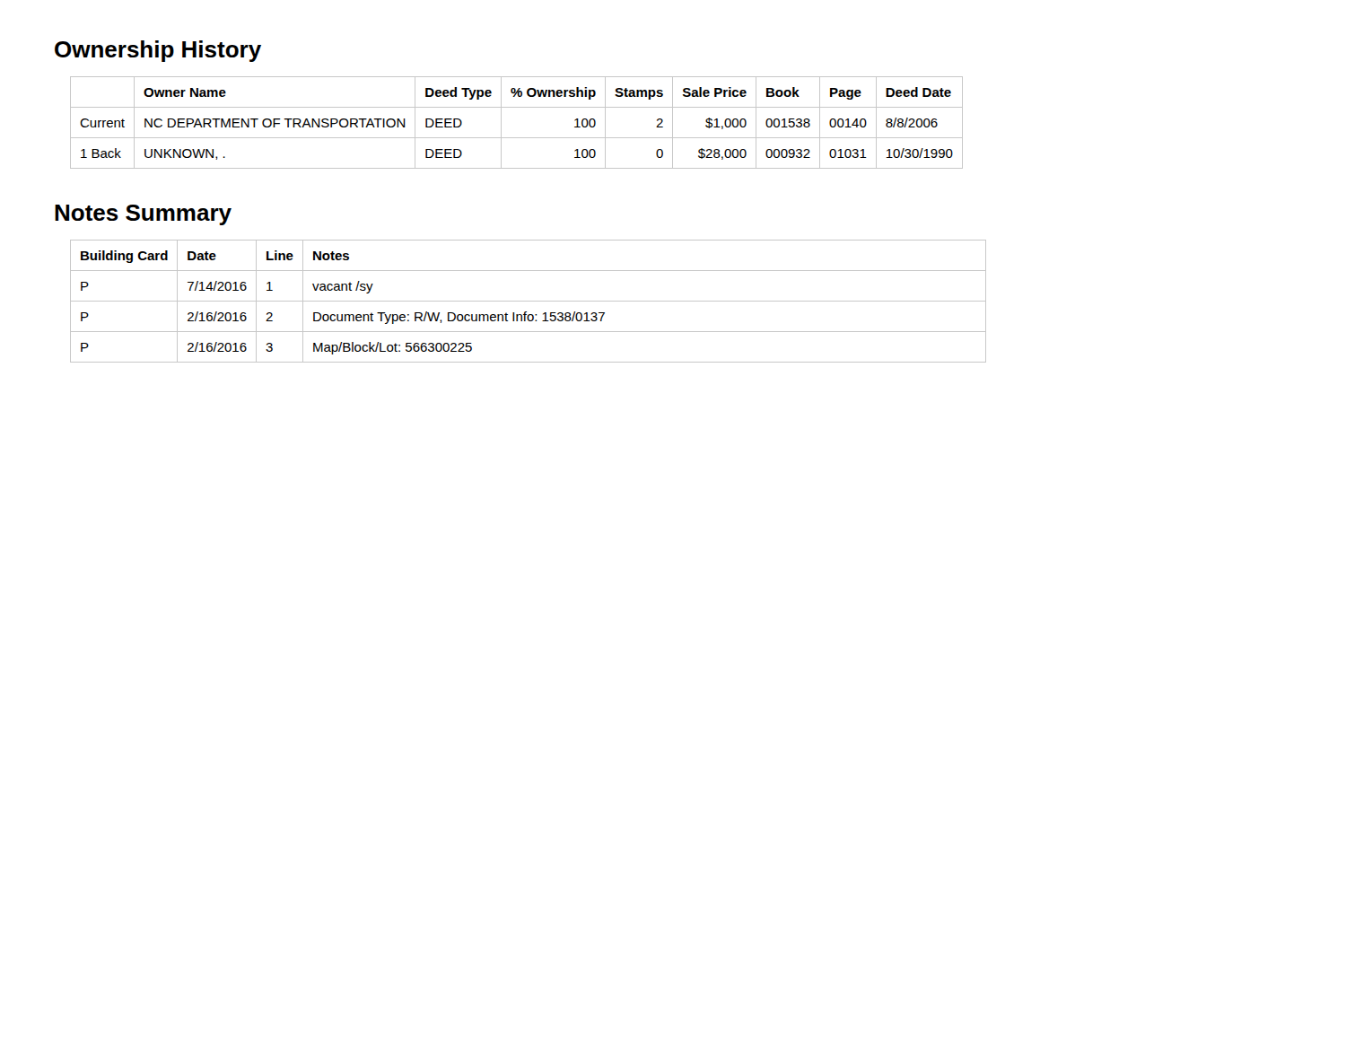Ownership History
| | Owner Name | Deed Type | % Ownership | Stamps | Sale Price | Book | Page | Deed Date |
| --- | --- | --- | --- | --- | --- | --- | --- | --- |
| Current | NC DEPARTMENT OF TRANSPORTATION | DEED | 100 | 2 | $1,000 | 001538 | 00140 | 8/8/2006 |
| 1 Back | UNKNOWN, . | DEED | 100 | 0 | $28,000 | 000932 | 01031 | 10/30/1990 |
Notes Summary
| Building Card | Date | Line | Notes |
| --- | --- | --- | --- |
| P | 7/14/2016 | 1 | vacant /sy |
| P | 2/16/2016 | 2 | Document Type: R/W, Document Info: 1538/0137 |
| P | 2/16/2016 | 3 | Map/Block/Lot: 566300225 |